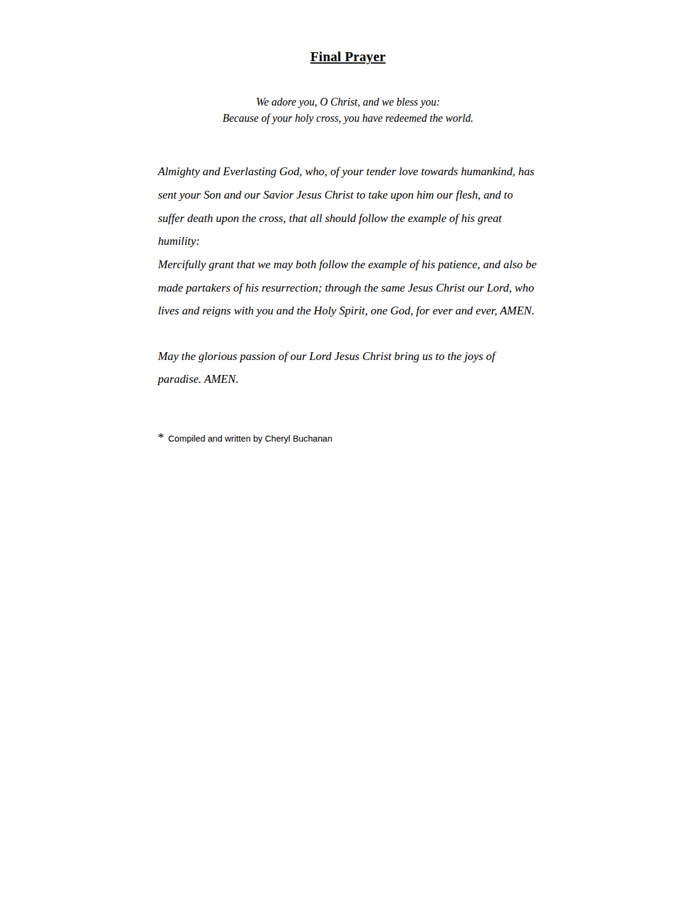Final Prayer
We adore you, O Christ, and we bless you:
Because of your holy cross, you have redeemed the world.
Almighty and Everlasting God, who, of your tender love towards humankind, has sent your Son and our Savior Jesus Christ to take upon him our flesh, and to suffer death upon the cross, that all should follow the example of his great humility:
Mercifully grant that we may both follow the example of his patience, and also be made partakers of his resurrection; through the same Jesus Christ our Lord, who lives and reigns with you and the Holy Spirit, one God, for ever and ever, AMEN.
May the glorious passion of our Lord Jesus Christ bring us to the joys of paradise. AMEN.
*Compiled and written by Cheryl Buchanan